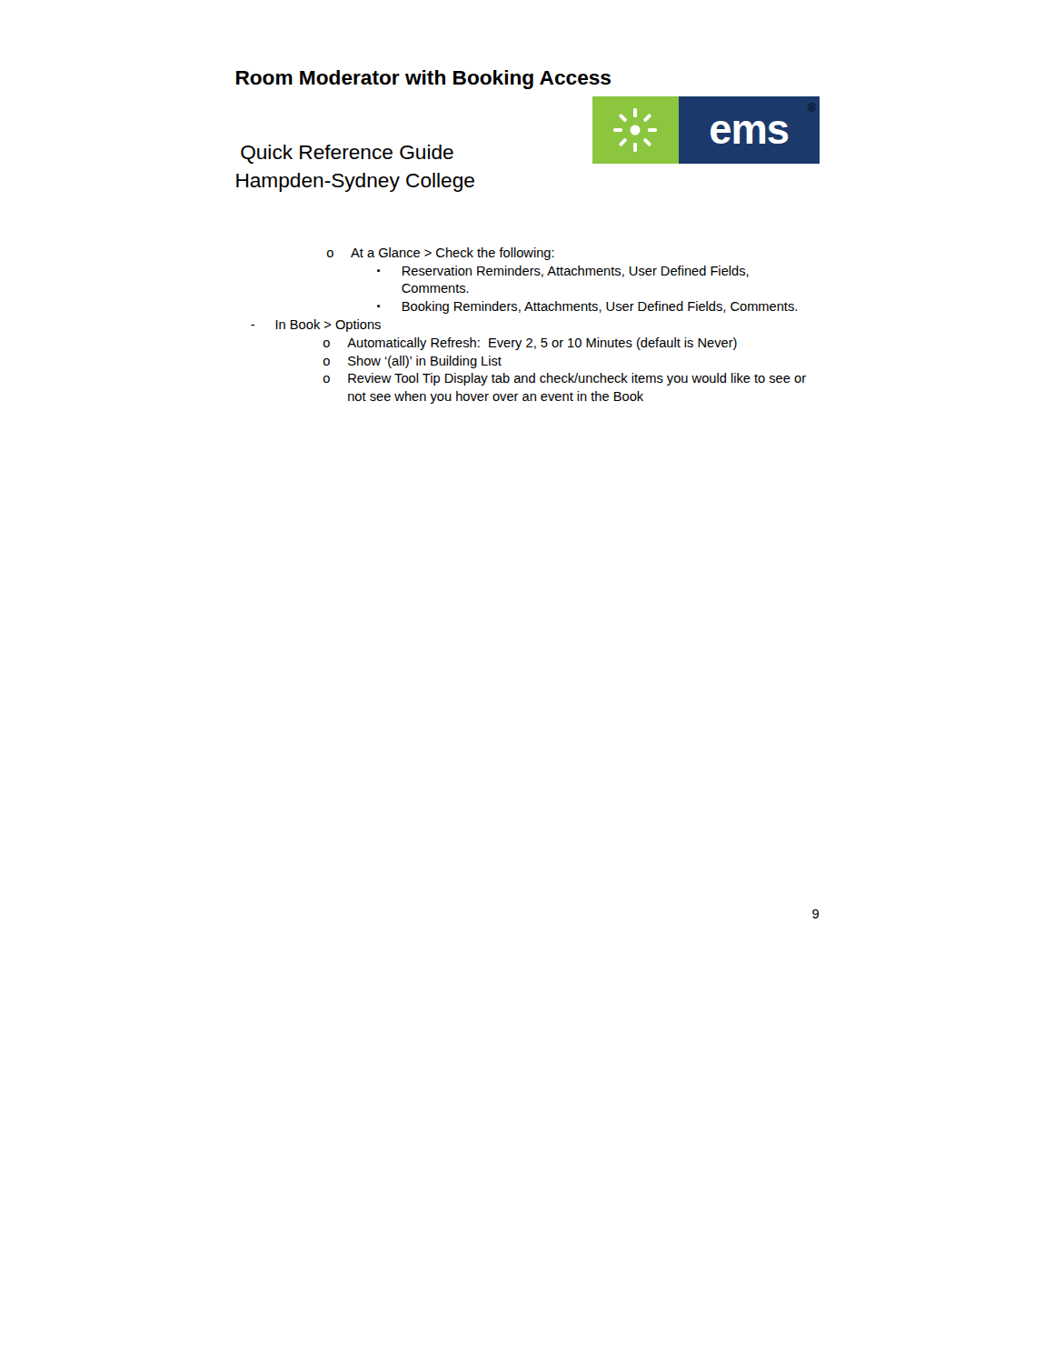ems ®
Room Moderator with Booking Access
Quick Reference Guide
Hampden-Sydney College
o At a Glance > Check the following:
▪Reservation Reminders, Attachments, User Defined Fields, Comments.
▪Booking Reminders, Attachments, User Defined Fields, Comments.
-In Book > Options
o Automatically Refresh: Every 2, 5 or 10 Minutes (default is Never)
o Show ‘(all)’ in Building List
o Review Tool Tip Display tab and check/uncheck items you would like to see or not see when you hover over an event in the Book
9